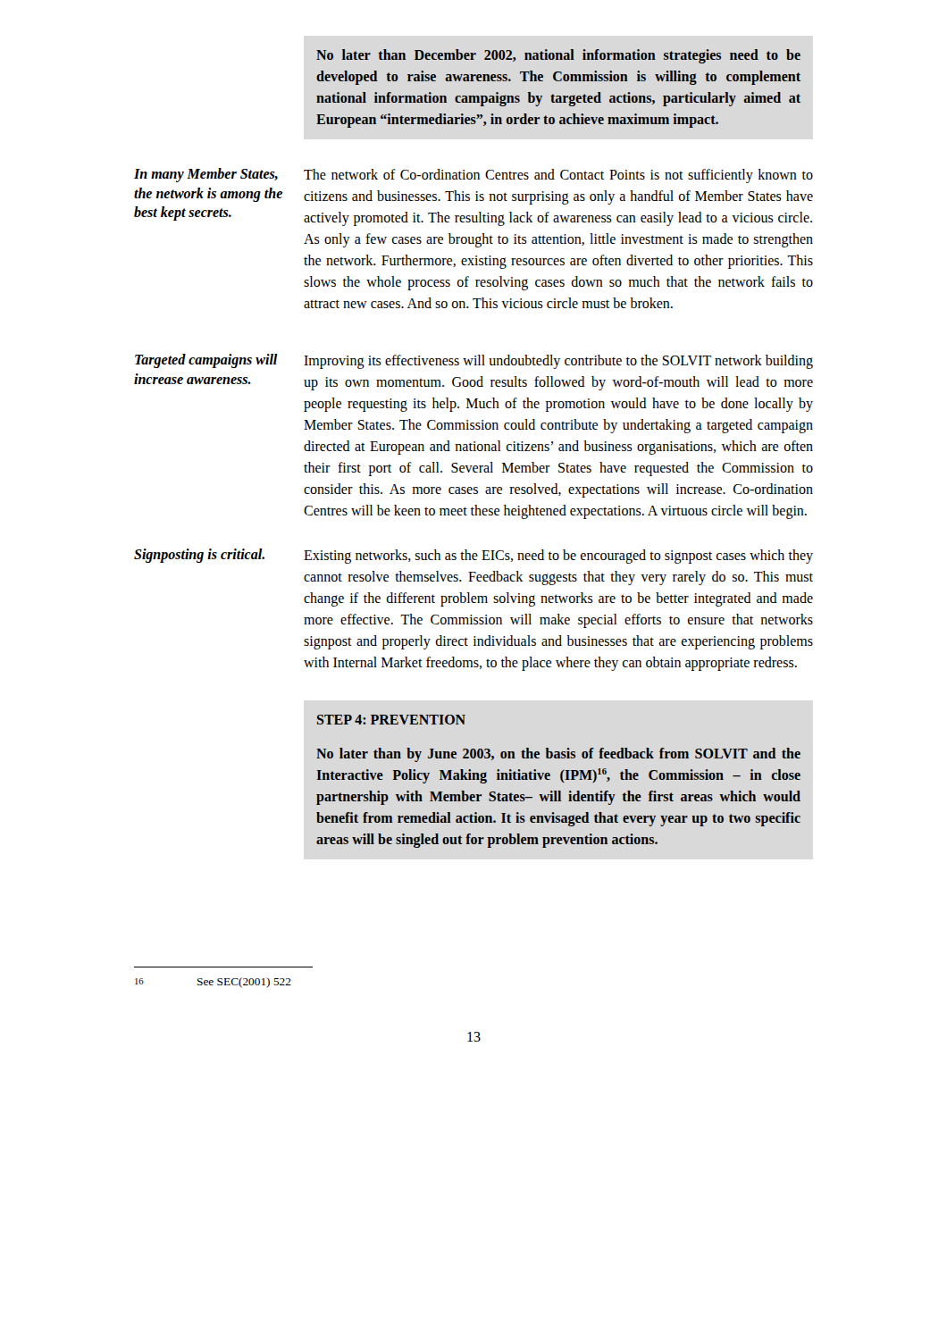No later than December 2002, national information strategies need to be developed to raise awareness. The Commission is willing to complement national information campaigns by targeted actions, particularly aimed at European “intermediaries”, in order to achieve maximum impact.
In many Member States, the network is among the best kept secrets.
The network of Co-ordination Centres and Contact Points is not sufficiently known to citizens and businesses. This is not surprising as only a handful of Member States have actively promoted it. The resulting lack of awareness can easily lead to a vicious circle. As only a few cases are brought to its attention, little investment is made to strengthen the network. Furthermore, existing resources are often diverted to other priorities. This slows the whole process of resolving cases down so much that the network fails to attract new cases. And so on. This vicious circle must be broken.
Targeted campaigns will increase awareness.
Improving its effectiveness will undoubtedly contribute to the SOLVIT network building up its own momentum. Good results followed by word-of-mouth will lead to more people requesting its help. Much of the promotion would have to be done locally by Member States. The Commission could contribute by undertaking a targeted campaign directed at European and national citizens’ and business organisations, which are often their first port of call. Several Member States have requested the Commission to consider this. As more cases are resolved, expectations will increase. Co-ordination Centres will be keen to meet these heightened expectations. A virtuous circle will begin.
Signposting is critical.
Existing networks, such as the EICs, need to be encouraged to signpost cases which they cannot resolve themselves. Feedback suggests that they very rarely do so. This must change if the different problem solving networks are to be better integrated and made more effective. The Commission will make special efforts to ensure that networks signpost and properly direct individuals and businesses that are experiencing problems with Internal Market freedoms, to the place where they can obtain appropriate redress.
STEP 4: PREVENTION
No later than by June 2003, on the basis of feedback from SOLVIT and the Interactive Policy Making initiative (IPM)16, the Commission – in close partnership with Member States– will identify the first areas which would benefit from remedial action. It is envisaged that every year up to two specific areas will be singled out for problem prevention actions.
16
See SEC(2001) 522
13